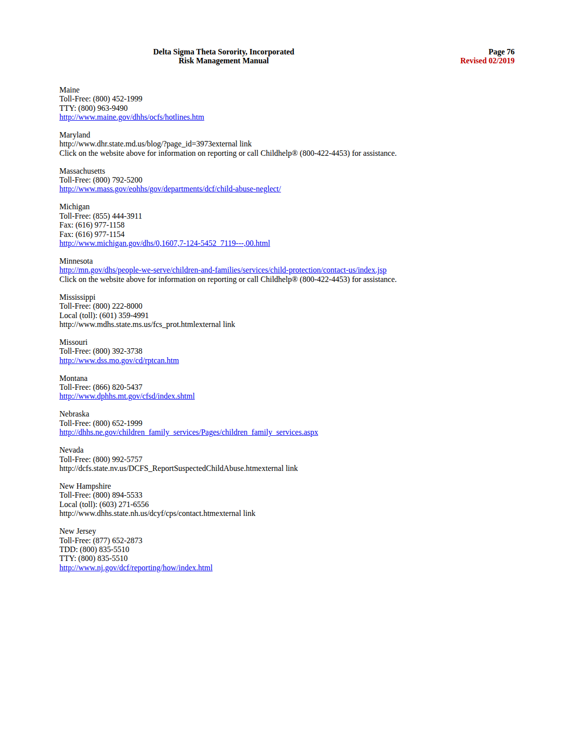| Delta Sigma Theta Sorority, Incorporated | Page 76 |
| Risk Management Manual | Revised 02/2019 |
Maine
Toll-Free: (800) 452-1999
TTY: (800) 963-9490
http://www.maine.gov/dhhs/ocfs/hotlines.htm
Maryland
http://www.dhr.state.md.us/blog/?page_id=3973external link
Click on the website above for information on reporting or call Childhelp® (800-422-4453) for assistance.
Massachusetts
Toll-Free: (800) 792-5200
http://www.mass.gov/eohhs/gov/departments/dcf/child-abuse-neglect/
Michigan
Toll-Free: (855) 444-3911
Fax: (616) 977-1158
Fax: (616) 977-1154
http://www.michigan.gov/dhs/0,1607,7-124-5452_7119---,00.html
Minnesota
http://mn.gov/dhs/people-we-serve/children-and-families/services/child-protection/contact-us/index.jsp
Click on the website above for information on reporting or call Childhelp® (800-422-4453) for assistance.
Mississippi
Toll-Free: (800) 222-8000
Local (toll): (601) 359-4991
http://www.mdhs.state.ms.us/fcs_prot.htmlexternal link
Missouri
Toll-Free: (800) 392-3738
http://www.dss.mo.gov/cd/rptcan.htm
Montana
Toll-Free: (866) 820-5437
http://www.dphhs.mt.gov/cfsd/index.shtml
Nebraska
Toll-Free: (800) 652-1999
http://dhhs.ne.gov/children_family_services/Pages/children_family_services.aspx
Nevada
Toll-Free: (800) 992-5757
http://dcfs.state.nv.us/DCFS_ReportSuspectedChildAbuse.htmexternal link
New Hampshire
Toll-Free: (800) 894-5533
Local (toll): (603) 271-6556
http://www.dhhs.state.nh.us/dcyf/cps/contact.htmexternal link
New Jersey
Toll-Free: (877) 652-2873
TDD: (800) 835-5510
TTY: (800) 835-5510
http://www.nj.gov/dcf/reporting/how/index.html